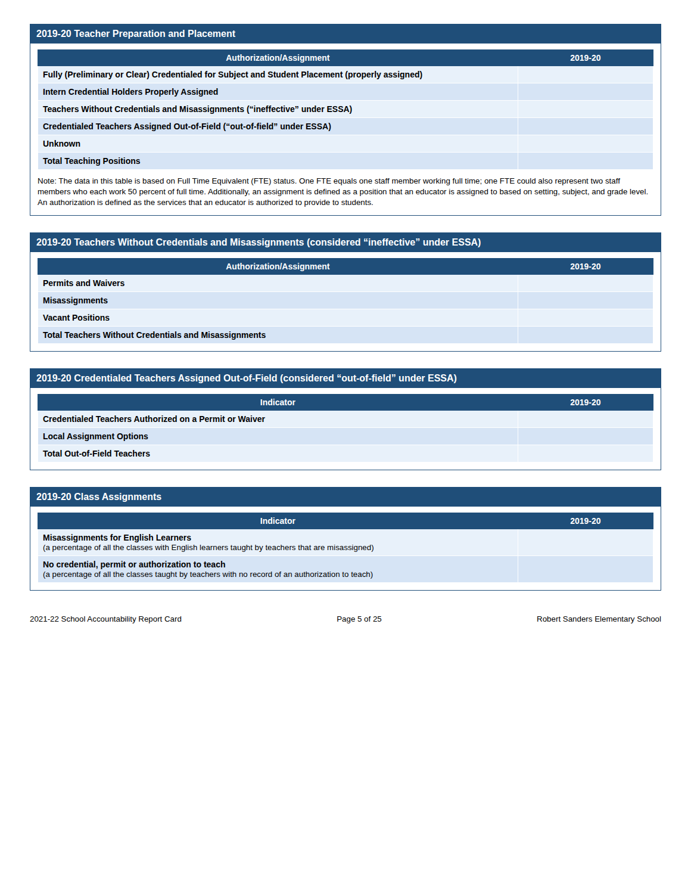2019-20 Teacher Preparation and Placement
| Authorization/Assignment | 2019-20 |
| --- | --- |
| Fully (Preliminary or Clear) Credentialed for Subject and Student Placement (properly assigned) | |
| Intern Credential Holders Properly Assigned | |
| Teachers Without Credentials and Misassignments (“ineffective” under ESSA) | |
| Credentialed Teachers Assigned Out-of-Field (“out-of-field” under ESSA) | |
| Unknown | |
| Total Teaching Positions | |
Note: The data in this table is based on Full Time Equivalent (FTE) status. One FTE equals one staff member working full time; one FTE could also represent two staff members who each work 50 percent of full time. Additionally, an assignment is defined as a position that an educator is assigned to based on setting, subject, and grade level. An authorization is defined as the services that an educator is authorized to provide to students.
2019-20 Teachers Without Credentials and Misassignments (considered “ineffective” under ESSA)
| Authorization/Assignment | 2019-20 |
| --- | --- |
| Permits and Waivers | |
| Misassignments | |
| Vacant Positions | |
| Total Teachers Without Credentials and Misassignments | |
2019-20 Credentialed Teachers Assigned Out-of-Field (considered “out-of-field” under ESSA)
| Indicator | 2019-20 |
| --- | --- |
| Credentialed Teachers Authorized on a Permit or Waiver | |
| Local Assignment Options | |
| Total Out-of-Field Teachers | |
2019-20 Class Assignments
| Indicator | 2019-20 |
| --- | --- |
| Misassignments for English Learners (a percentage of all the classes with English learners taught by teachers that are misassigned) | |
| No credential, permit or authorization to teach (a percentage of all the classes taught by teachers with no record of an authorization to teach) | |
2021-22 School Accountability Report Card Page 5 of 25 Robert Sanders Elementary School